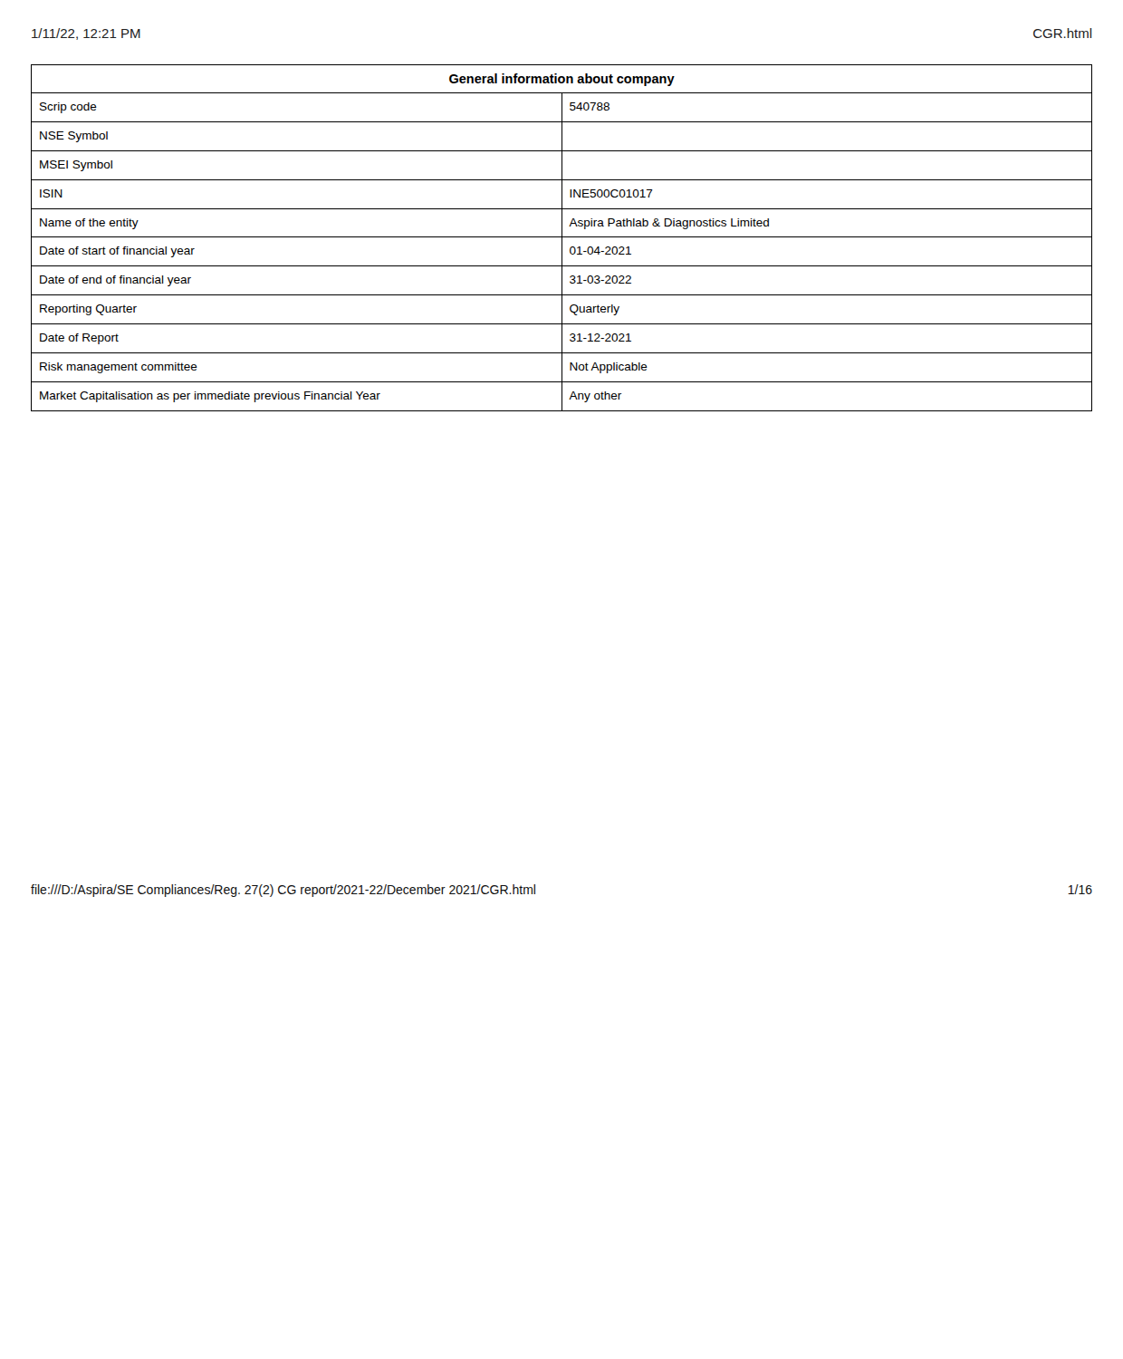1/11/22, 12:21 PM
CGR.html
General information about company
| Scrip code | 540788 |
| NSE Symbol | |
| MSEI Symbol | |
| ISIN | INE500C01017 |
| Name of the entity | Aspira Pathlab & Diagnostics Limited |
| Date of start of financial year | 01-04-2021 |
| Date of end of financial year | 31-03-2022 |
| Reporting Quarter | Quarterly |
| Date of Report | 31-12-2021 |
| Risk management committee | Not Applicable |
| Market Capitalisation as per immediate previous Financial Year | Any other |
file:///D:/Aspira/SE Compliances/Reg. 27(2) CG report/2021-22/December 2021/CGR.html
1/16